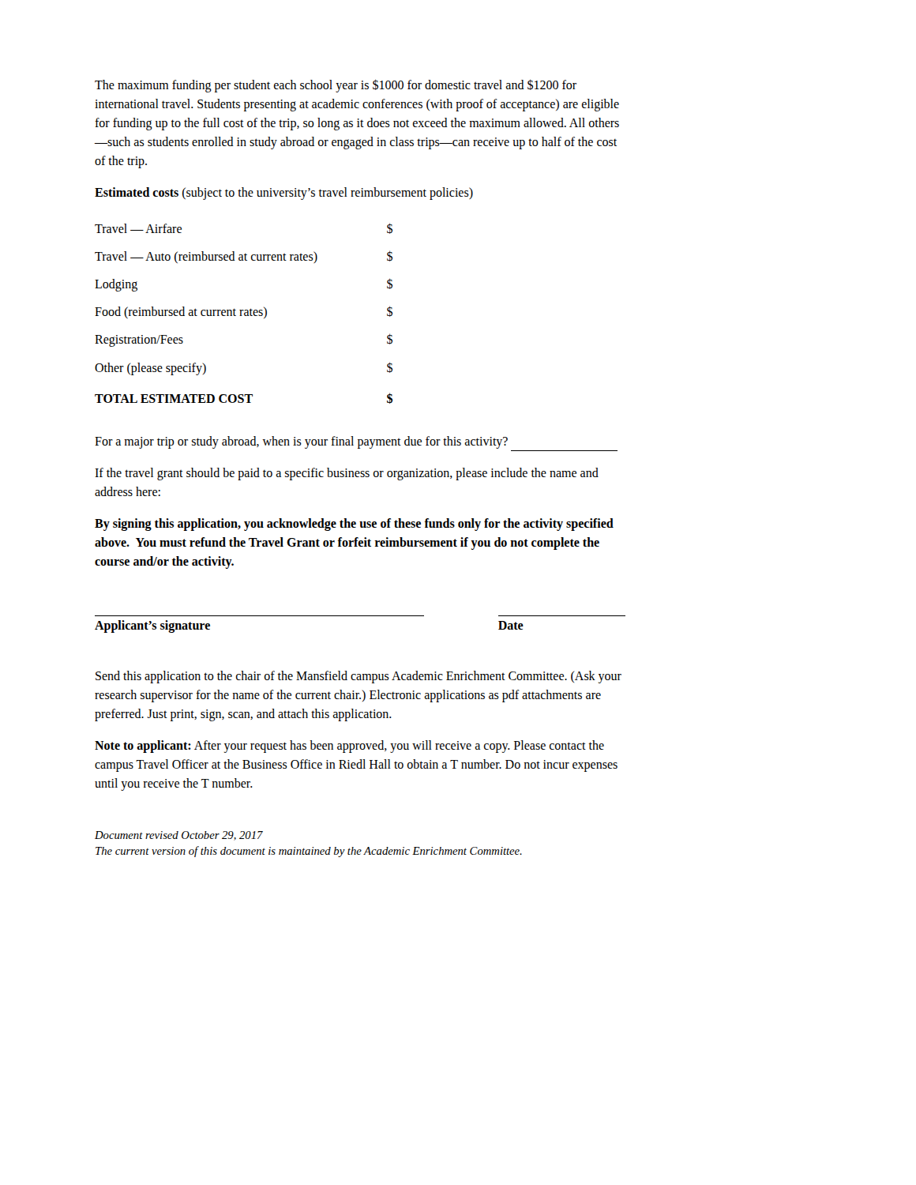The maximum funding per student each school year is $1000 for domestic travel and $1200 for international travel. Students presenting at academic conferences (with proof of acceptance) are eligible for funding up to the full cost of the trip, so long as it does not exceed the maximum allowed. All others—such as students enrolled in study abroad or engaged in class trips—can receive up to half of the cost of the trip.
Estimated costs (subject to the university’s travel reimbursement policies)
| Travel — Airfare | $ |
| Travel — Auto (reimbursed at current rates) | $ |
| Lodging | $ |
| Food (reimbursed at current rates) | $ |
| Registration/Fees | $ |
| Other (please specify) | $ |
| TOTAL ESTIMATED COST | $ |
For a major trip or study abroad, when is your final payment due for this activity?
If the travel grant should be paid to a specific business or organization, please include the name and address here:
By signing this application, you acknowledge the use of these funds only for the activity specified above. You must refund the Travel Grant or forfeit reimbursement if you do not complete the course and/or the activity.
| Applicant’s signature | | Date |
Send this application to the chair of the Mansfield campus Academic Enrichment Committee. (Ask your research supervisor for the name of the current chair.) Electronic applications as pdf attachments are preferred. Just print, sign, scan, and attach this application.
Note to applicant: After your request has been approved, you will receive a copy. Please contact the campus Travel Officer at the Business Office in Riedl Hall to obtain a T number. Do not incur expenses until you receive the T number.
Document revised October 29, 2017
The current version of this document is maintained by the Academic Enrichment Committee.